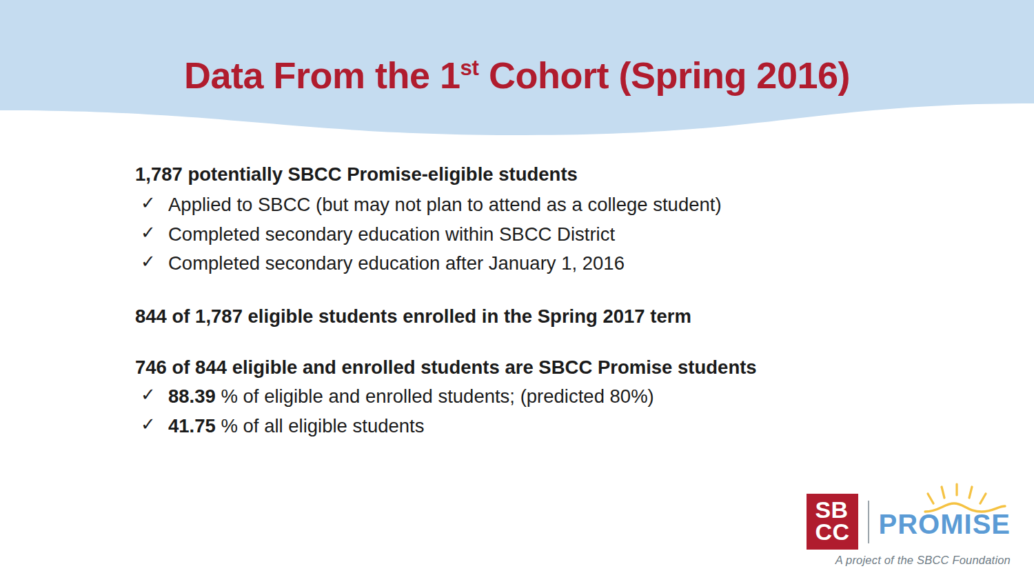Data From the 1st Cohort (Spring 2016)
1,787 potentially SBCC Promise-eligible students
Applied to SBCC (but may not plan to attend as a college student)
Completed secondary education within SBCC District
Completed secondary education after January 1, 2016
844 of 1,787 eligible students enrolled in the Spring 2017 term
746 of 844 eligible and enrolled students are SBCC Promise students
88.39 % of eligible and enrolled students; (predicted 80%)
41.75 % of all eligible students
SB
CC
PROMISE
A project of the SBCC Foundation